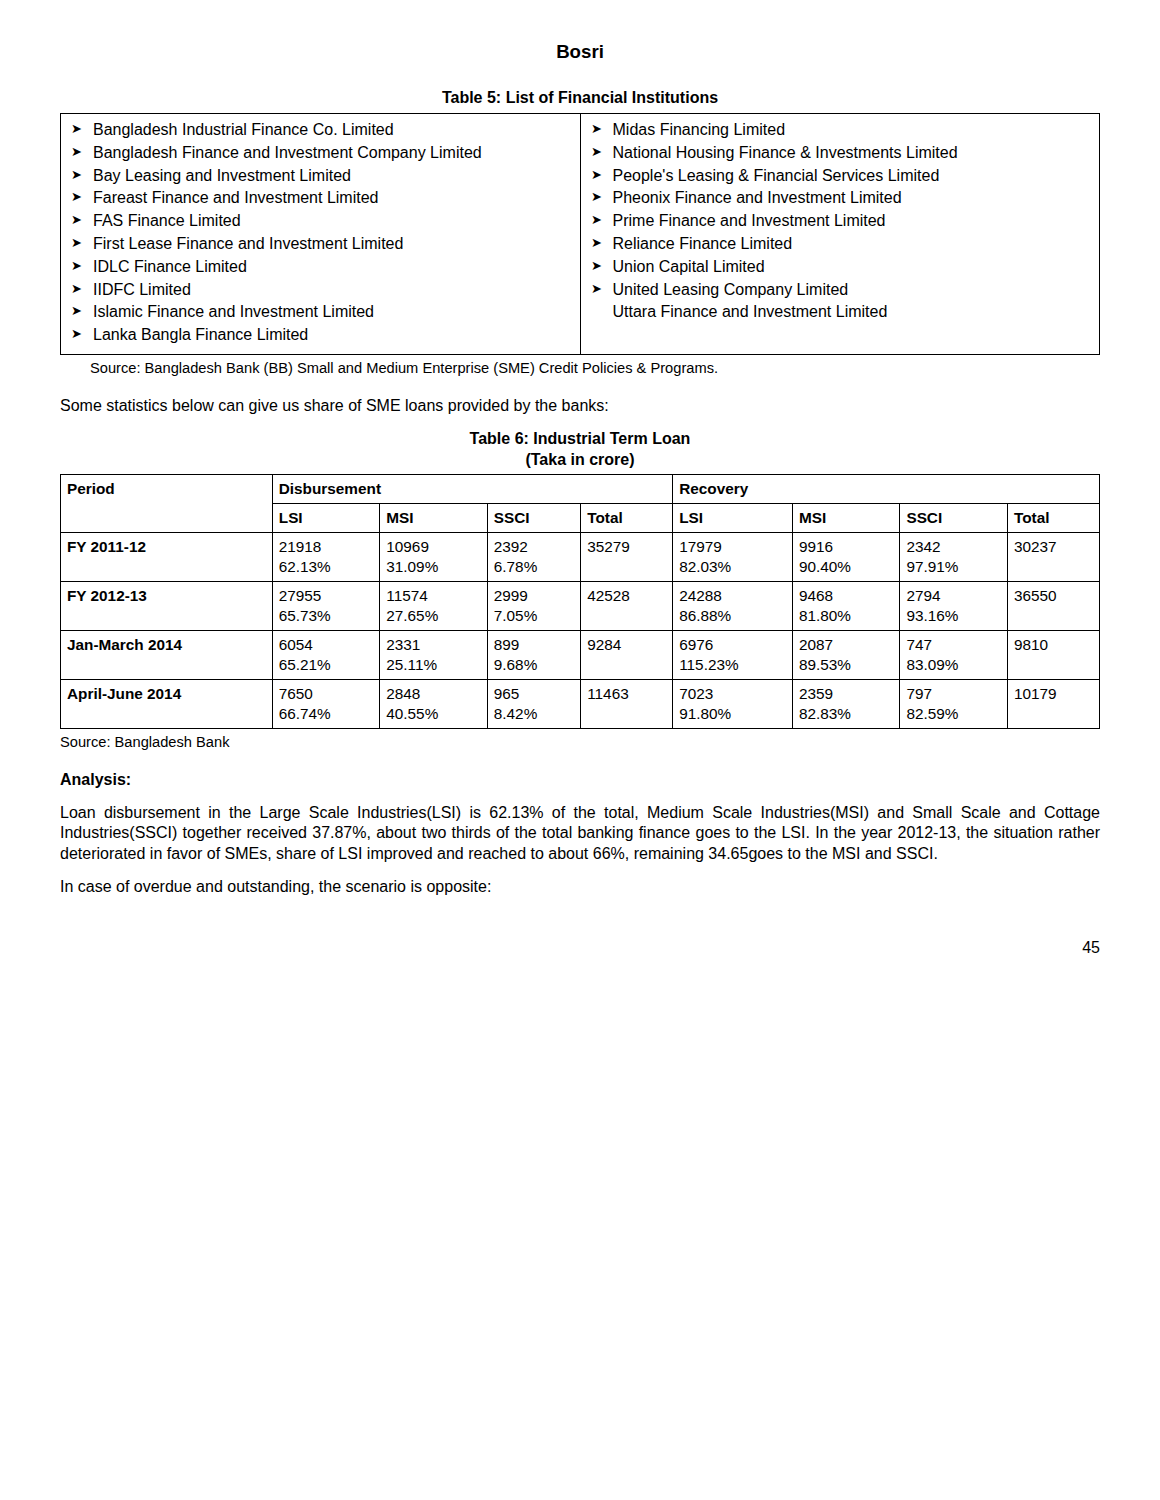Bosri
Table 5: List of Financial Institutions
| Bangladesh Industrial Finance Co. Limited Bangladesh Finance and Investment Company Limited Bay Leasing and Investment Limited Fareast Finance and Investment Limited FAS Finance Limited First Lease Finance and Investment Limited IDLC Finance Limited IIDFC Limited Islamic Finance and Investment Limited Lanka Bangla Finance Limited | Midas Financing Limited National Housing Finance & Investments Limited People's Leasing & Financial Services Limited Pheonix Finance and Investment Limited Prime Finance and Investment Limited Reliance Finance Limited Union Capital Limited United Leasing Company Limited Uttara Finance and Investment Limited |
Source: Bangladesh Bank (BB) Small and Medium Enterprise (SME) Credit Policies & Programs.
Some statistics below can give us share of SME loans provided by the banks:
Table 6: Industrial Term Loan
(Taka in crore)
| Period | Disbursement | Recovery |
| --- | --- | --- |
| LSI | MSI | SSCI | Total | LSI | MSI | SSCI | Total |
| FY 2011-12 | 21918 62.13% | 10969 31.09% | 2392 6.78% | 35279 | 17979 82.03% | 9916 90.40% | 2342 97.91% | 30237 |
| FY 2012-13 | 27955 65.73% | 11574 27.65% | 2999 7.05% | 42528 | 24288 86.88% | 9468 81.80% | 2794 93.16% | 36550 |
| Jan-March 2014 | 6054 65.21% | 2331 25.11% | 899 9.68% | 9284 | 6976 115.23% | 2087 89.53% | 747 83.09% | 9810 |
| April-June 2014 | 7650 66.74% | 2848 40.55% | 965 8.42% | 11463 | 7023 91.80% | 2359 82.83% | 797 82.59% | 10179 |
Source: Bangladesh Bank
Analysis:
Loan disbursement in the Large Scale Industries(LSI) is 62.13% of the total, Medium Scale Industries(MSI) and Small Scale and Cottage Industries(SSCI) together received 37.87%, about two thirds of the total banking finance goes to the LSI. In the year 2012-13, the situation rather deteriorated in favor of SMEs, share of LSI improved and reached to about 66%, remaining 34.65goes to the MSI and SSCI.
In case of overdue and outstanding, the scenario is opposite:
45